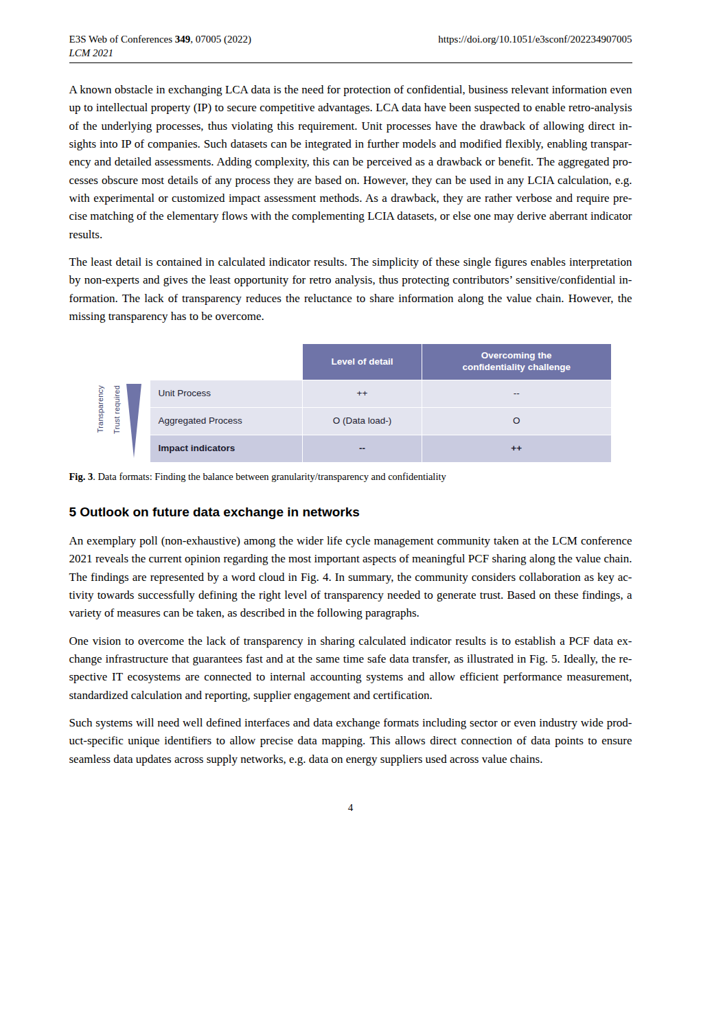E3S Web of Conferences 349, 07005 (2022)
LCM 2021
https://doi.org/10.1051/e3sconf/202234907005
A known obstacle in exchanging LCA data is the need for protection of confidential, business relevant information even up to intellectual property (IP) to secure competitive advantages. LCA data have been suspected to enable retro-analysis of the underlying processes, thus violating this requirement. Unit processes have the drawback of allowing direct insights into IP of companies. Such datasets can be integrated in further models and modified flexibly, enabling transparency and detailed assessments. Adding complexity, this can be perceived as a drawback or benefit. The aggregated processes obscure most details of any process they are based on. However, they can be used in any LCIA calculation, e.g. with experimental or customized impact assessment methods. As a drawback, they are rather verbose and require precise matching of the elementary flows with the complementing LCIA datasets, or else one may derive aberrant indicator results.
The least detail is contained in calculated indicator results. The simplicity of these single figures enables interpretation by non-experts and gives the least opportunity for retro analysis, thus protecting contributors’ sensitive/confidential information. The lack of transparency reduces the reluctance to share information along the value chain. However, the missing transparency has to be overcome.
| | Level of detail | Overcoming the confidentiality challenge |
| --- | --- | --- |
| Transparency Trust required | Unit Process | ++ | -- |
| Aggregated Process | O (Data load-) | O |
| Impact indicators | -- | ++ |
Fig. 3. Data formats: Finding the balance between granularity/transparency and confidentiality
5 Outlook on future data exchange in networks
An exemplary poll (non-exhaustive) among the wider life cycle management community taken at the LCM conference 2021 reveals the current opinion regarding the most important aspects of meaningful PCF sharing along the value chain. The findings are represented by a word cloud in Fig. 4. In summary, the community considers collaboration as key activity towards successfully defining the right level of transparency needed to generate trust. Based on these findings, a variety of measures can be taken, as described in the following paragraphs.
One vision to overcome the lack of transparency in sharing calculated indicator results is to establish a PCF data exchange infrastructure that guarantees fast and at the same time safe data transfer, as illustrated in Fig. 5. Ideally, the respective IT ecosystems are connected to internal accounting systems and allow efficient performance measurement, standardized calculation and reporting, supplier engagement and certification.
Such systems will need well defined interfaces and data exchange formats including sector or even industry wide product-specific unique identifiers to allow precise data mapping. This allows direct connection of data points to ensure seamless data updates across supply networks, e.g. data on energy suppliers used across value chains.
4